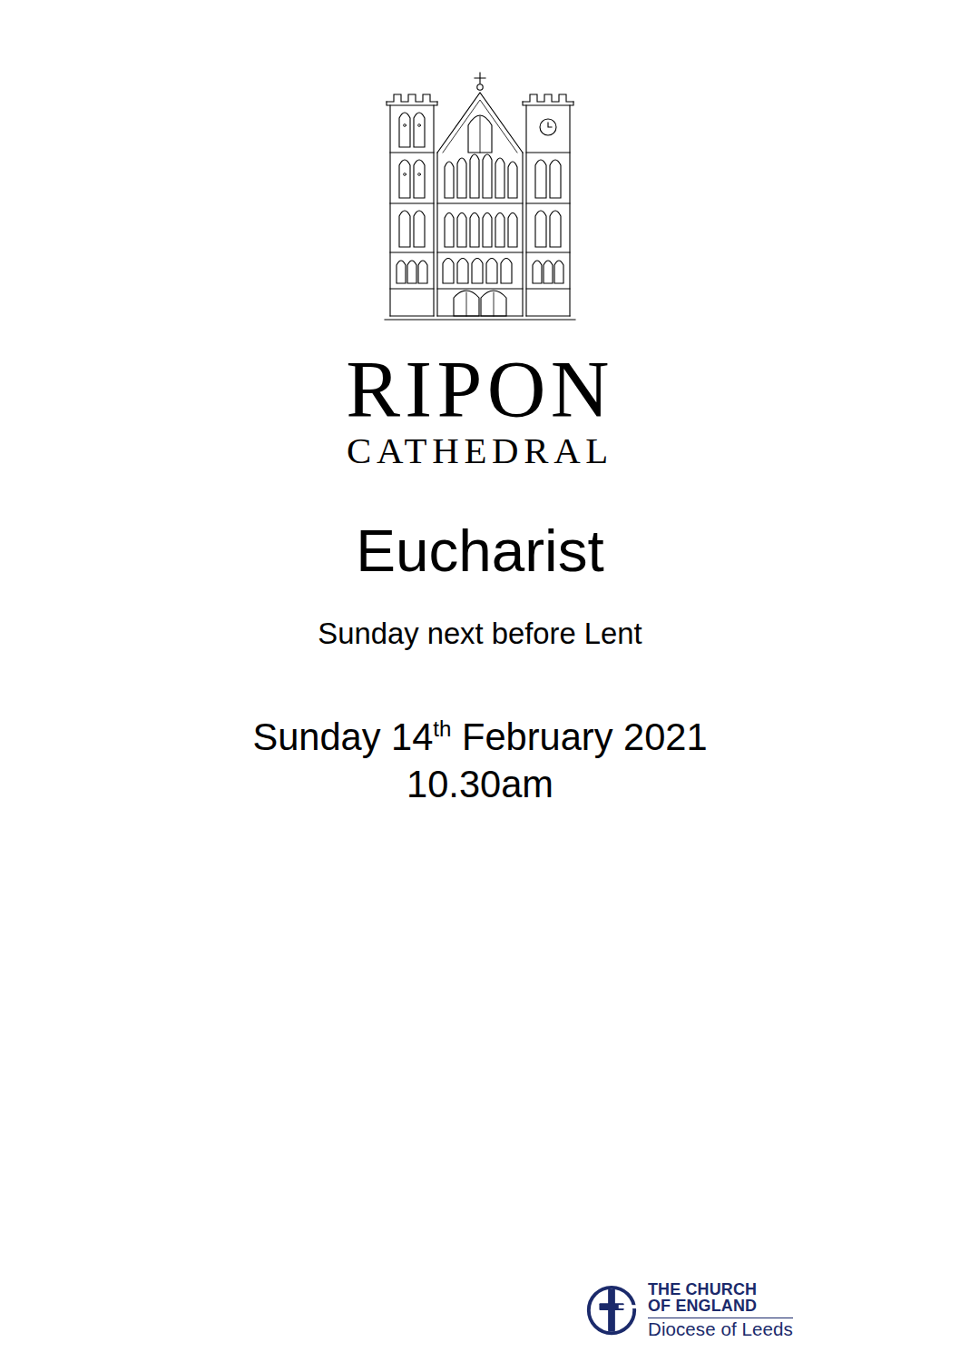RIPON CATHEDRAL
Eucharist
Sunday next before Lent
Sunday 14th February 2021 10.30am
THE CHURCH OF ENGLAND
Diocese of Leeds